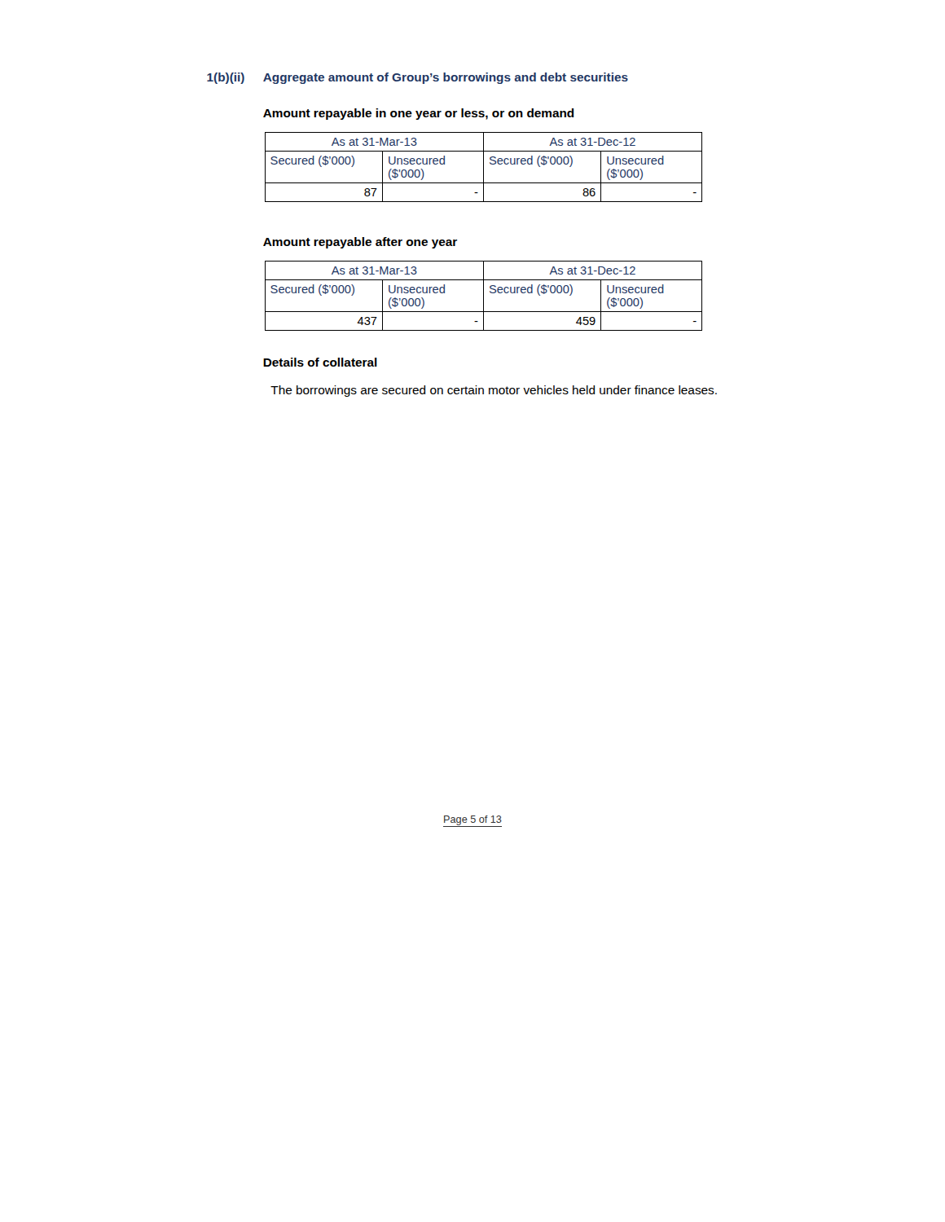1(b)(ii) Aggregate amount of Group’s borrowings and debt securities
Amount repayable in one year or less, or on demand
| As at 31-Mar-13 | As at 31-Dec-12 |
| --- | --- |
| Secured ($’000) | Unsecured ($'000) | Secured ($'000) | Unsecured ($’000) |
| 87 | - | 86 | - |
Amount repayable after one year
| As at 31-Mar-13 | As at 31-Dec-12 |
| --- | --- |
| Secured ($’000) | Unsecured ($’000) | Secured ($'000) | Unsecured ($’000) |
| 437 | - | 459 | - |
Details of collateral
The borrowings are secured on certain motor vehicles held under finance leases.
Page 5 of 13